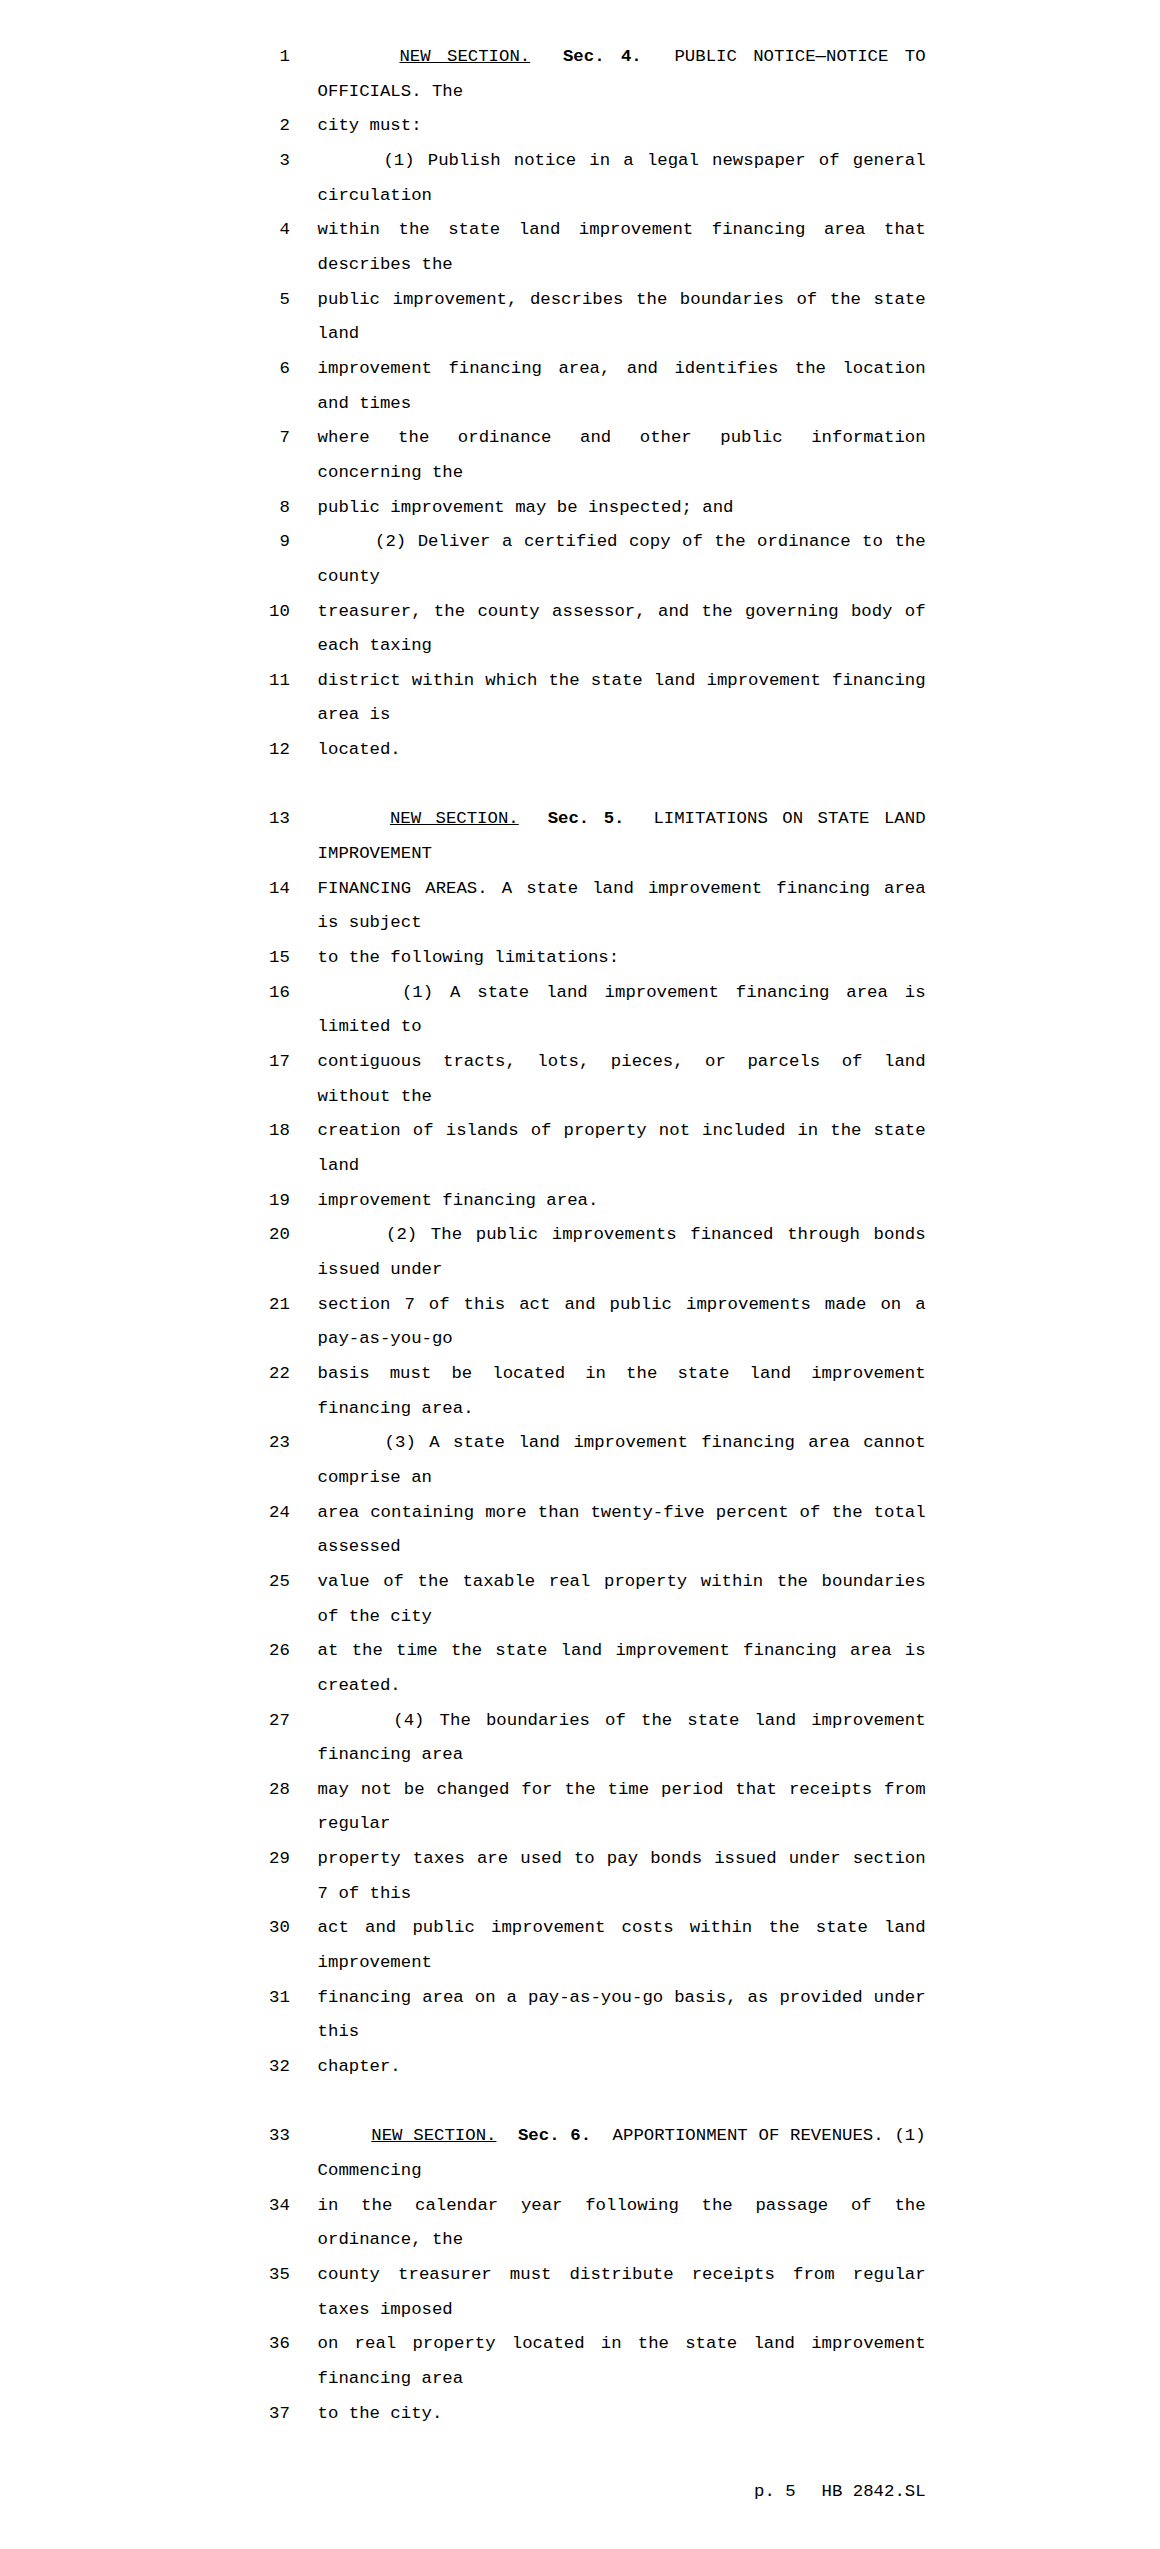1 NEW SECTION. Sec. 4. PUBLIC NOTICE—NOTICE TO OFFICIALS. The
2 city must:
3 (1) Publish notice in a legal newspaper of general circulation
4 within the state land improvement financing area that describes the
5 public improvement, describes the boundaries of the state land
6 improvement financing area, and identifies the location and times
7 where the ordinance and other public information concerning the
8 public improvement may be inspected; and
9 (2) Deliver a certified copy of the ordinance to the county
10 treasurer, the county assessor, and the governing body of each taxing
11 district within which the state land improvement financing area is
12 located.
13 NEW SECTION. Sec. 5. LIMITATIONS ON STATE LAND IMPROVEMENT
14 FINANCING AREAS. A state land improvement financing area is subject
15 to the following limitations:
16 (1) A state land improvement financing area is limited to
17 contiguous tracts, lots, pieces, or parcels of land without the
18 creation of islands of property not included in the state land
19 improvement financing area.
20 (2) The public improvements financed through bonds issued under
21 section 7 of this act and public improvements made on a pay-as-you-go
22 basis must be located in the state land improvement financing area.
23 (3) A state land improvement financing area cannot comprise an
24 area containing more than twenty-five percent of the total assessed
25 value of the taxable real property within the boundaries of the city
26 at the time the state land improvement financing area is created.
27 (4) The boundaries of the state land improvement financing area
28 may not be changed for the time period that receipts from regular
29 property taxes are used to pay bonds issued under section 7 of this
30 act and public improvement costs within the state land improvement
31 financing area on a pay-as-you-go basis, as provided under this
32 chapter.
33 NEW SECTION. Sec. 6. APPORTIONMENT OF REVENUES. (1) Commencing
34 in the calendar year following the passage of the ordinance, the
35 county treasurer must distribute receipts from regular taxes imposed
36 on real property located in the state land improvement financing area
37 to the city.
p. 5 HB 2842.SL